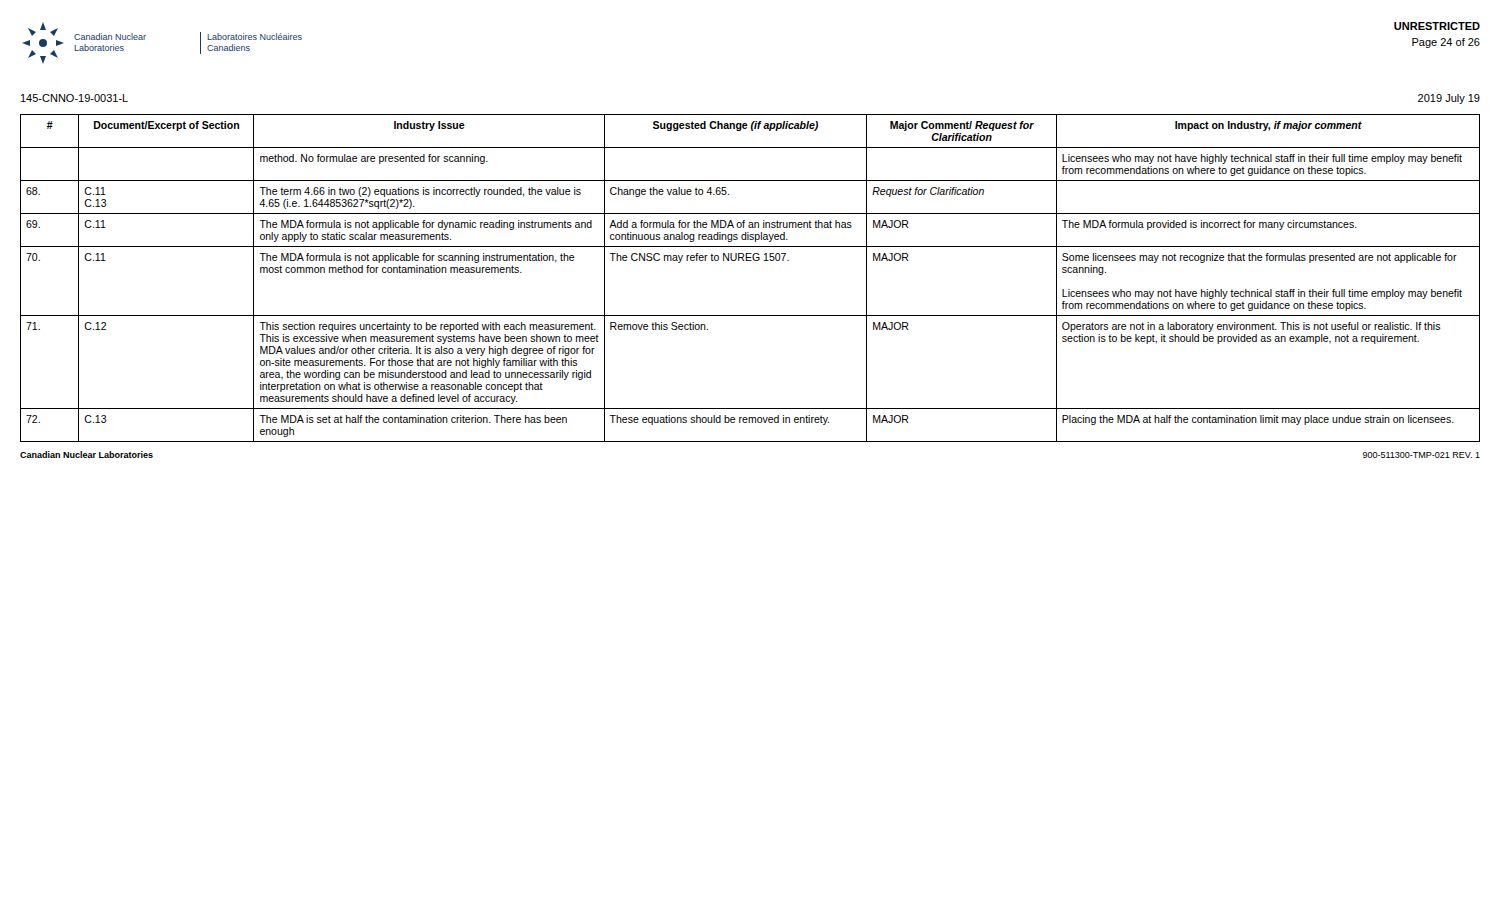Canadian Nuclear
Laboratoires Nucléaires
Laboratories
Canadiens
UNRESTRICTED
Page 24 of 26
145-CNNO-19-0031-L 2019 July 19
| # | Document/Excerpt of Section | Industry Issue | Suggested Change (if applicable) | Major Comment/ Request for Clarification | Impact on Industry, if major comment |
| --- | --- | --- | --- | --- | --- |
| | | method. No formulae are presented for scanning. | | | Licensees who may not have highly technical staff in their full time employ may benefit from recommendations on where to get guidance on these topics. |
| 68. | C.11 C.13 | The term 4.66 in two (2) equations is incorrectly rounded, the value is 4.65 (i.e. 1.644853627*sqrt(2)*2). | Change the value to 4.65. | Request for Clarification | |
| 69. | C.11 | The MDA formula is not applicable for dynamic reading instruments and only apply to static scalar measurements. | Add a formula for the MDA of an instrument that has continuous analog readings displayed. | MAJOR | The MDA formula provided is incorrect for many circumstances. |
| 70. | C.11 | The MDA formula is not applicable for scanning instrumentation, the most common method for contamination measurements. | The CNSC may refer to NUREG 1507. | MAJOR | Some licensees may not recognize that the formulas presented are not applicable for scanning. Licensees who may not have highly technical staff in their full time employ may benefit from recommendations on where to get guidance on these topics. |
| 71. | C.12 | This section requires uncertainty to be reported with each measurement. This is excessive when measurement systems have been shown to meet MDA values and/or other criteria. It is also a very high degree of rigor for on-site measurements. For those that are not highly familiar with this area, the wording can be misunderstood and lead to unnecessarily rigid interpretation on what is otherwise a reasonable concept that measurements should have a defined level of accuracy. | Remove this Section. | MAJOR | Operators are not in a laboratory environment. This is not useful or realistic. If this section is to be kept, it should be provided as an example, not a requirement. |
| 72. | C.13 | The MDA is set at half the contamination criterion. There has been enough | These equations should be removed in entirety. | MAJOR | Placing the MDA at half the contamination limit may place undue strain on licensees. |
Canadian Nuclear Laboratories
900-511300-TMP-021 REV. 1